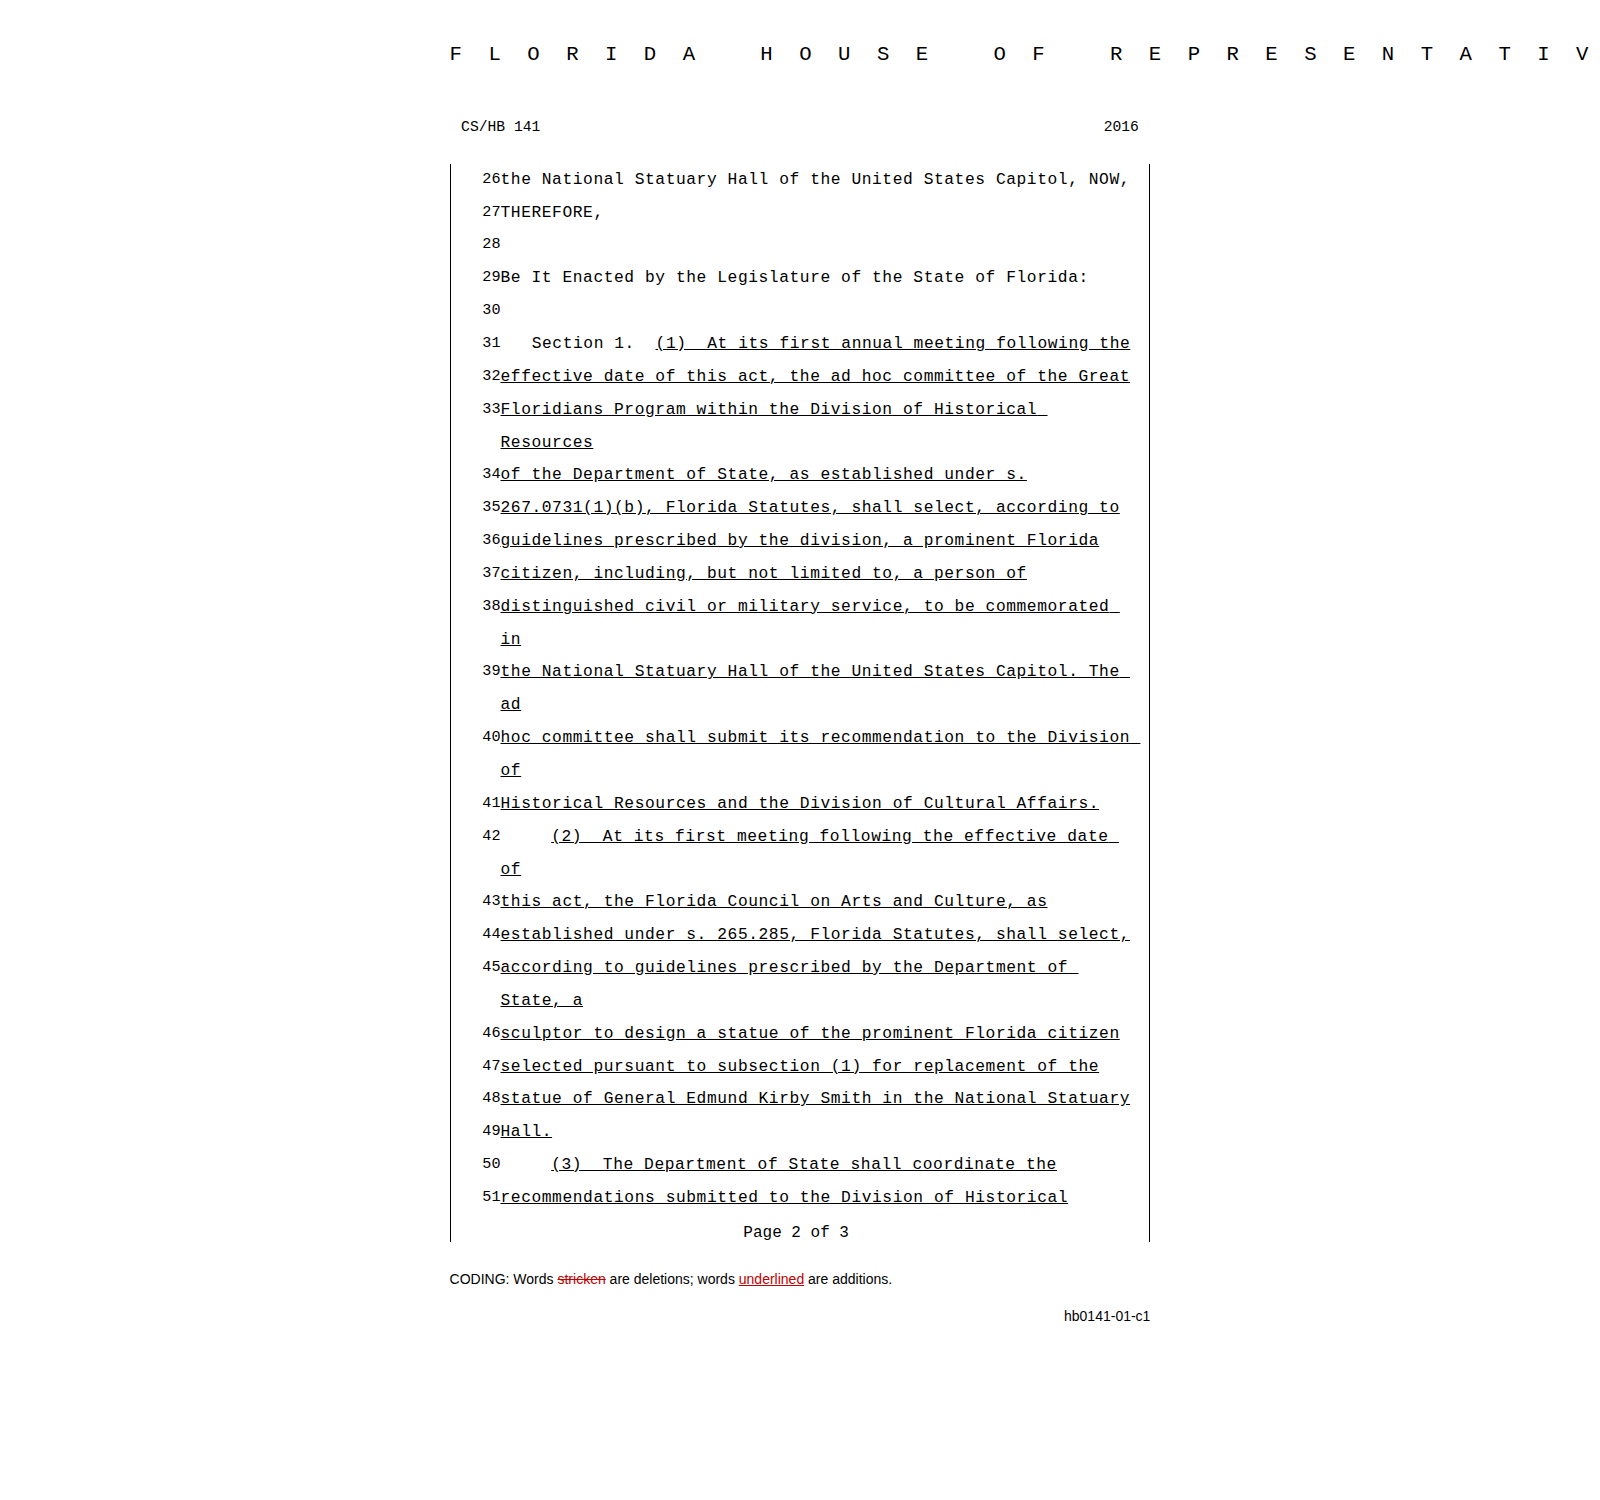F L O R I D A H O U S E O F R E P R E S E N T A T I V E S
CS/HB 141 2016
| 26 | the National Statuary Hall of the United States Capitol, NOW, |
| 27 | THEREFORE, |
| 28 | |
| 29 | Be It Enacted by the Legislature of the State of Florida: |
| 30 | |
| 31 | Section 1. (1) At its first annual meeting following the |
| 32 | effective date of this act, the ad hoc committee of the Great |
| 33 | Floridians Program within the Division of Historical Resources |
| 34 | of the Department of State, as established under s. |
| 35 | 267.0731(1)(b), Florida Statutes, shall select, according to |
| 36 | guidelines prescribed by the division, a prominent Florida |
| 37 | citizen, including, but not limited to, a person of |
| 38 | distinguished civil or military service, to be commemorated in |
| 39 | the National Statuary Hall of the United States Capitol. The ad |
| 40 | hoc committee shall submit its recommendation to the Division of |
| 41 | Historical Resources and the Division of Cultural Affairs. |
| 42 | (2) At its first meeting following the effective date of |
| 43 | this act, the Florida Council on Arts and Culture, as |
| 44 | established under s. 265.285, Florida Statutes, shall select, |
| 45 | according to guidelines prescribed by the Department of State, a |
| 46 | sculptor to design a statue of the prominent Florida citizen |
| 47 | selected pursuant to subsection (1) for replacement of the |
| 48 | statue of General Edmund Kirby Smith in the National Statuary |
| 49 | Hall. |
| 50 | (3) The Department of State shall coordinate the |
| 51 | recommendations submitted to the Division of Historical |
Page 2 of 3
CODING: Words stricken are deletions; words underlined are additions.
hb0141-01-c1